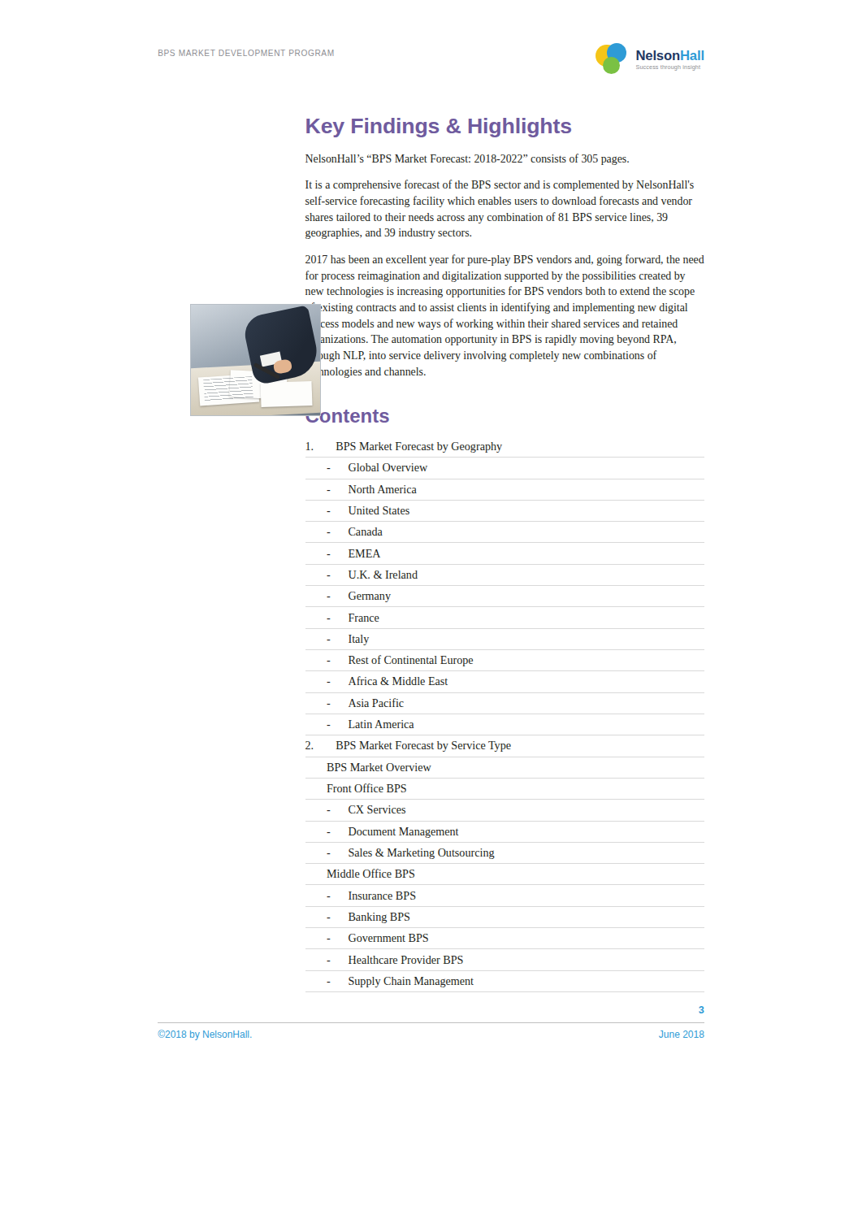BPS Market Development Program
NelsonHall
Success through insight
Key Findings & Highlights
NelsonHall’s “BPS Market Forecast: 2018-2022” consists of 305 pages.
It is a comprehensive forecast of the BPS sector and is complemented by NelsonHall's self-service forecasting facility which enables users to download forecasts and vendor shares tailored to their needs across any combination of 81 BPS service lines, 39 geographies, and 39 industry sectors.
2017 has been an excellent year for pure-play BPS vendors and, going forward, the need for process reimagination and digitalization supported by the possibilities created by new technologies is increasing opportunities for BPS vendors both to extend the scope of existing contracts and to assist clients in identifying and implementing new digital process models and new ways of working within their shared services and retained organizations. The automation opportunity in BPS is rapidly moving beyond RPA, through NLP, into service delivery involving completely new combinations of technologies and channels.
Contents
BPS Market Forecast by Geography
-Global Overview
-North America
-United States
-Canada
-EMEA
-U.K. & Ireland
-Germany
-France
-Italy
-Rest of Continental Europe
-Africa & Middle East
-Asia Pacific
-Latin America
BPS Market Forecast by Service Type
BPS Market Overview
Front Office BPS
-CX Services
-Document Management
-Sales & Marketing Outsourcing
Middle Office BPS
-Insurance BPS
-Banking BPS
-Government BPS
-Healthcare Provider BPS
-Supply Chain Management
3
©2018 by NelsonHall.
June 2018